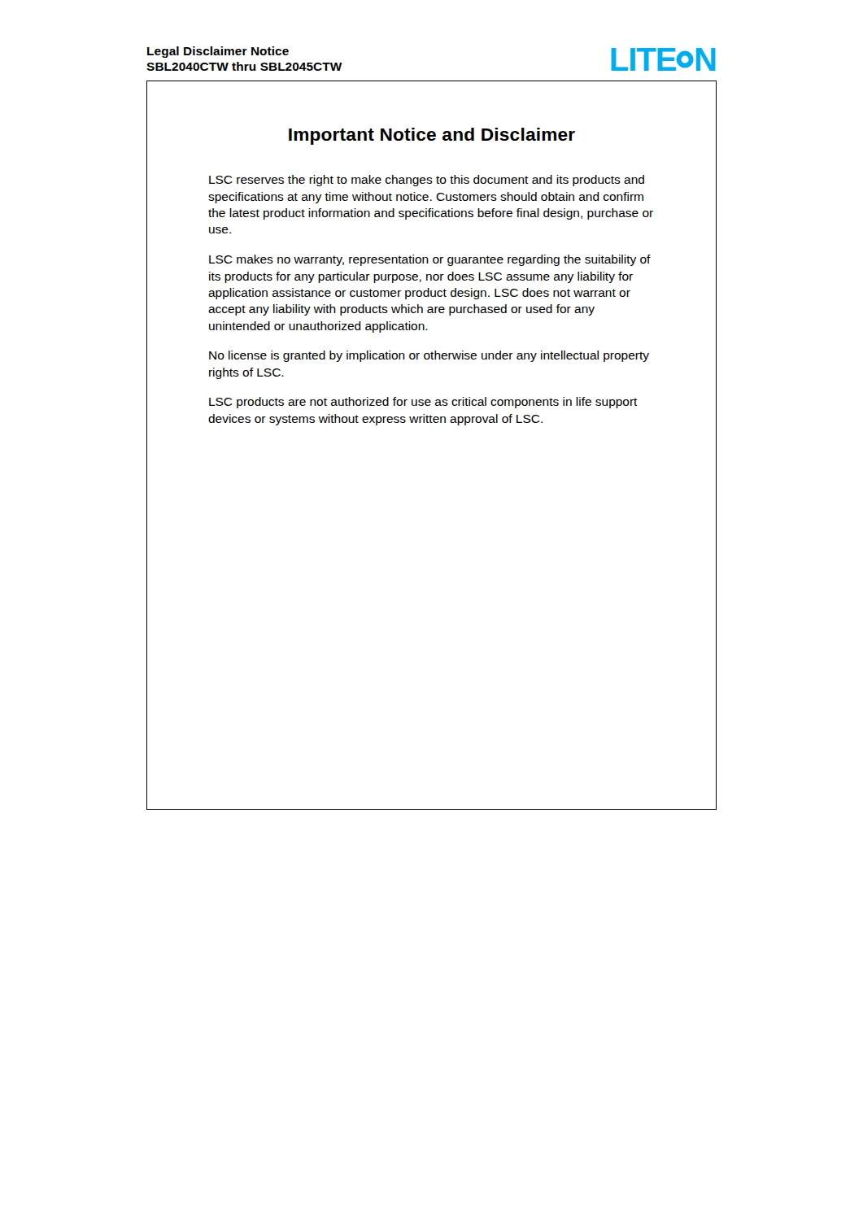Legal Disclaimer Notice
SBL2040CTW thru SBL2045CTW
LITE N
Important Notice and Disclaimer
LSC reserves the right to make changes to this document and its products and specifications at any time without notice. Customers should obtain and confirm the latest product information and specifications before final design, purchase or use.
LSC makes no warranty, representation or guarantee regarding the suitability of its products for any particular purpose, nor does LSC assume any liability for application assistance or customer product design. LSC does not warrant or accept any liability with products which are purchased or used for any unintended or unauthorized application.
No license is granted by implication or otherwise under any intellectual property rights of LSC.
LSC products are not authorized for use as critical components in life support devices or systems without express written approval of LSC.